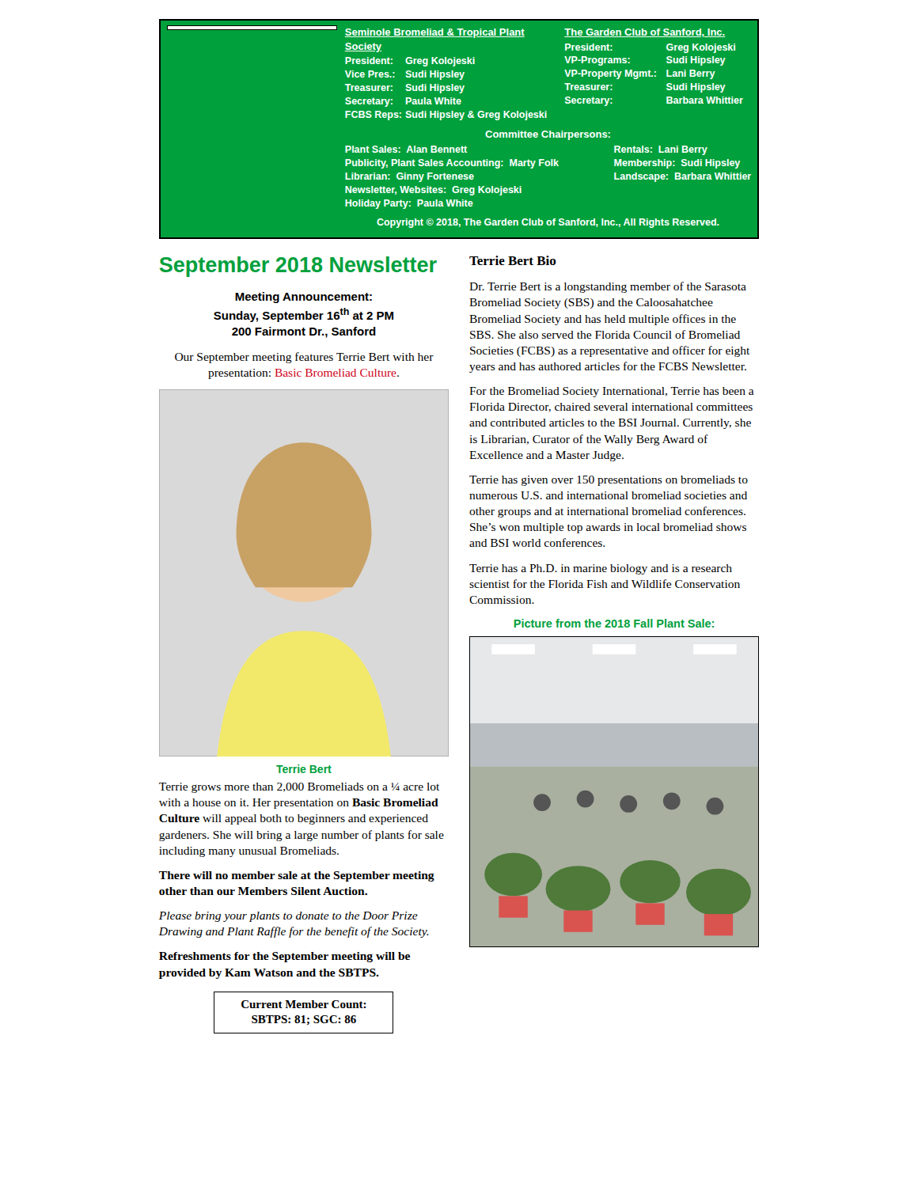Seminole Bromeliad & Tropical Plant Society
| President: | Greg Kolojeski |
| Vice Pres.: | Sudi Hipsley |
| Treasurer: | Sudi Hipsley |
| Secretary: | Paula White |
| FCBS Reps: | Sudi Hipsley & Greg Kolojeski |
The Garden Club of Sanford, Inc.
| President: | Greg Kolojeski |
| VP-Programs: | Sudi Hipsley |
| VP-Property Mgmt.: | Lani Berry |
| Treasurer: | Sudi Hipsley |
| Secretary: | Barbara Whittier |
Committee Chairpersons:
Plant Sales: Alan Bennett
Publicity, Plant Sales Accounting: Marty Folk
Librarian: Ginny Fortenese
Newsletter, Websites: Greg Kolojeski
Holiday Party: Paula White
Rentals: Lani Berry
Membership: Sudi Hipsley
Landscape: Barbara Whittier
Copyright © 2018, The Garden Club of Sanford, Inc., All Rights Reserved.
September 2018 Newsletter
Meeting Announcement:
Sunday, September 16th at 2 PM
200 Fairmont Dr., Sanford
Our September meeting features Terrie Bert with her presentation: Basic Bromeliad Culture.
Terrie Bert
Terrie grows more than 2,000 Bromeliads on a ¼ acre lot with a house on it. Her presentation on Basic Bromeliad Culture will appeal both to beginners and experienced gardeners. She will bring a large number of plants for sale including many unusual Bromeliads.
There will no member sale at the September meeting other than our Members Silent Auction.
Please bring your plants to donate to the Door Prize Drawing and Plant Raffle for the benefit of the Society.
Refreshments for the September meeting will be provided by Kam Watson and the SBTPS.
Current Member Count:
SBTPS: 81; SGC: 86
Terrie Bert Bio
Dr. Terrie Bert is a longstanding member of the Sarasota Bromeliad Society (SBS) and the Caloosahatchee Bromeliad Society and has held multiple offices in the SBS. She also served the Florida Council of Bromeliad Societies (FCBS) as a representative and officer for eight years and has authored articles for the FCBS Newsletter.
For the Bromeliad Society International, Terrie has been a Florida Director, chaired several international committees and contributed articles to the BSI Journal. Currently, she is Librarian, Curator of the Wally Berg Award of Excellence and a Master Judge.
Terrie has given over 150 presentations on bromeliads to numerous U.S. and international bromeliad societies and other groups and at international bromeliad conferences. She’s won multiple top awards in local bromeliad shows and BSI world conferences.
Terrie has a Ph.D. in marine biology and is a research scientist for the Florida Fish and Wildlife Conservation Commission.
Picture from the 2018 Fall Plant Sale: